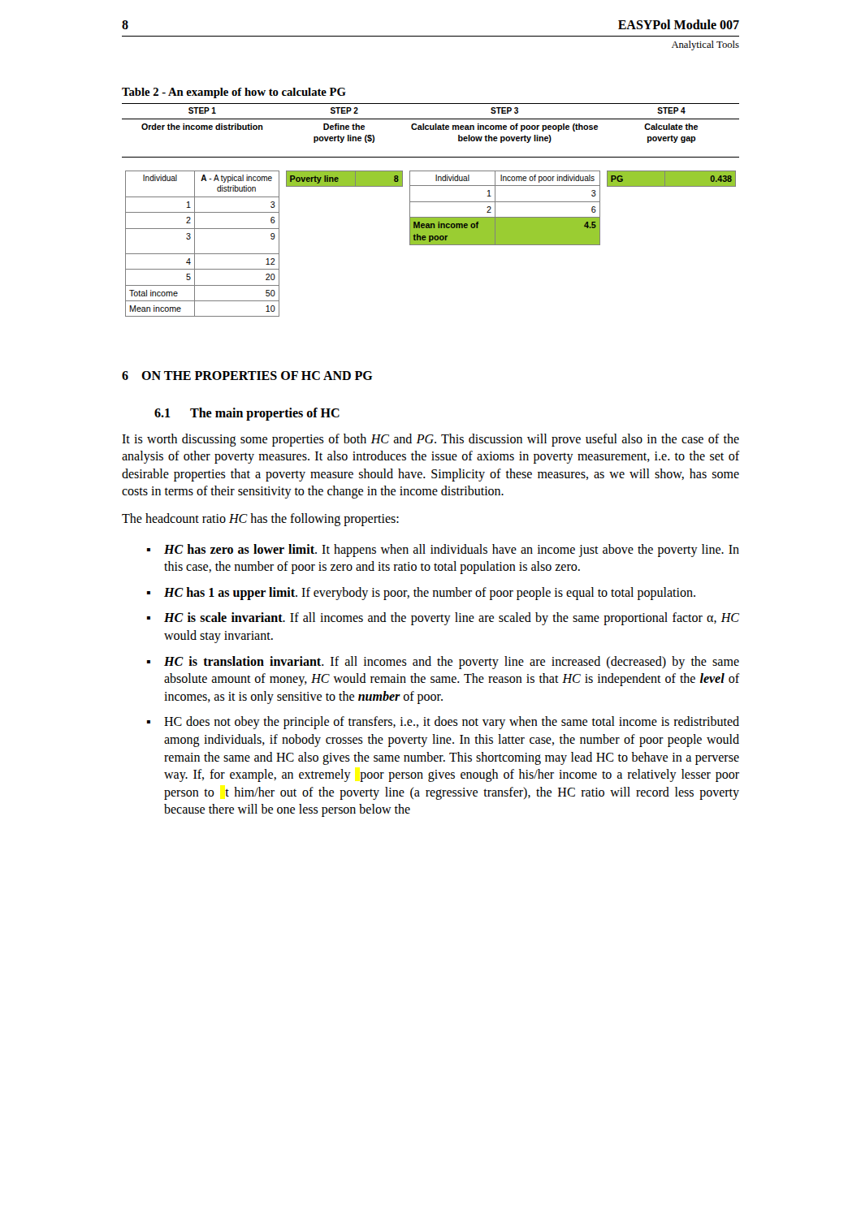8
EASYPol Module 007
Analytical Tools
Table 2 - An example of how to calculate PG
| STEP 1 | STEP 2 | STEP 3 | STEP 4 |
| Order the income distribution | Define the poverty line ($) | Calculate mean income of poor people (those below the poverty line) | Calculate the poverty gap |
| / Individual / A - A typical income distribution / / --- / --- / / 1 / 3 / / 2 / 6 / / 3 / 9 / / 4 / 12 / / 5 / 20 / / Total income / 50 / / Mean income / 10 / | / Poverty line / 8 / | / Individual / Income of poor individuals / / --- / --- / / 1 / 3 / / 2 / 6 / / Mean income of the poor / 4.5 / | / PG / 0.438 / |
6 ON THE PROPERTIES OF HC AND PG
6.1 The main properties of HC
It is worth discussing some properties of both HC and PG. This discussion will prove useful also in the case of the analysis of other poverty measures. It also introduces the issue of axioms in poverty measurement, i.e. to the set of desirable properties that a poverty measure should have. Simplicity of these measures, as we will show, has some costs in terms of their sensitivity to the change in the income distribution.
The headcount ratio HC has the following properties:
HC has zero as lower limit. It happens when all individuals have an income just above the poverty line. In this case, the number of poor is zero and its ratio to total population is also zero.
HC has 1 as upper limit. If everybody is poor, the number of poor people is equal to total population.
HC is scale invariant. If all incomes and the poverty line are scaled by the same proportional factor α, HC would stay invariant.
HC is translation invariant. If all incomes and the poverty line are increased (decreased) by the same absolute amount of money, HC would remain the same. The reason is that HC is independent of the level of incomes, as it is only sensitive to the number of poor.
HC does not obey the principle of transfers, i.e., it does not vary when the same total income is redistributed among individuals, if nobody crosses the poverty line. In this latter case, the number of poor people would remain the same and HC also gives the same number. This shortcoming may lead HC to behave in a perverse way. If, for example, an extremely poor person gives enough of his/her income to a relatively lesser poor person to t him/her out of the poverty line (a regressive transfer), the HC ratio will record less poverty because there will be one less person below the